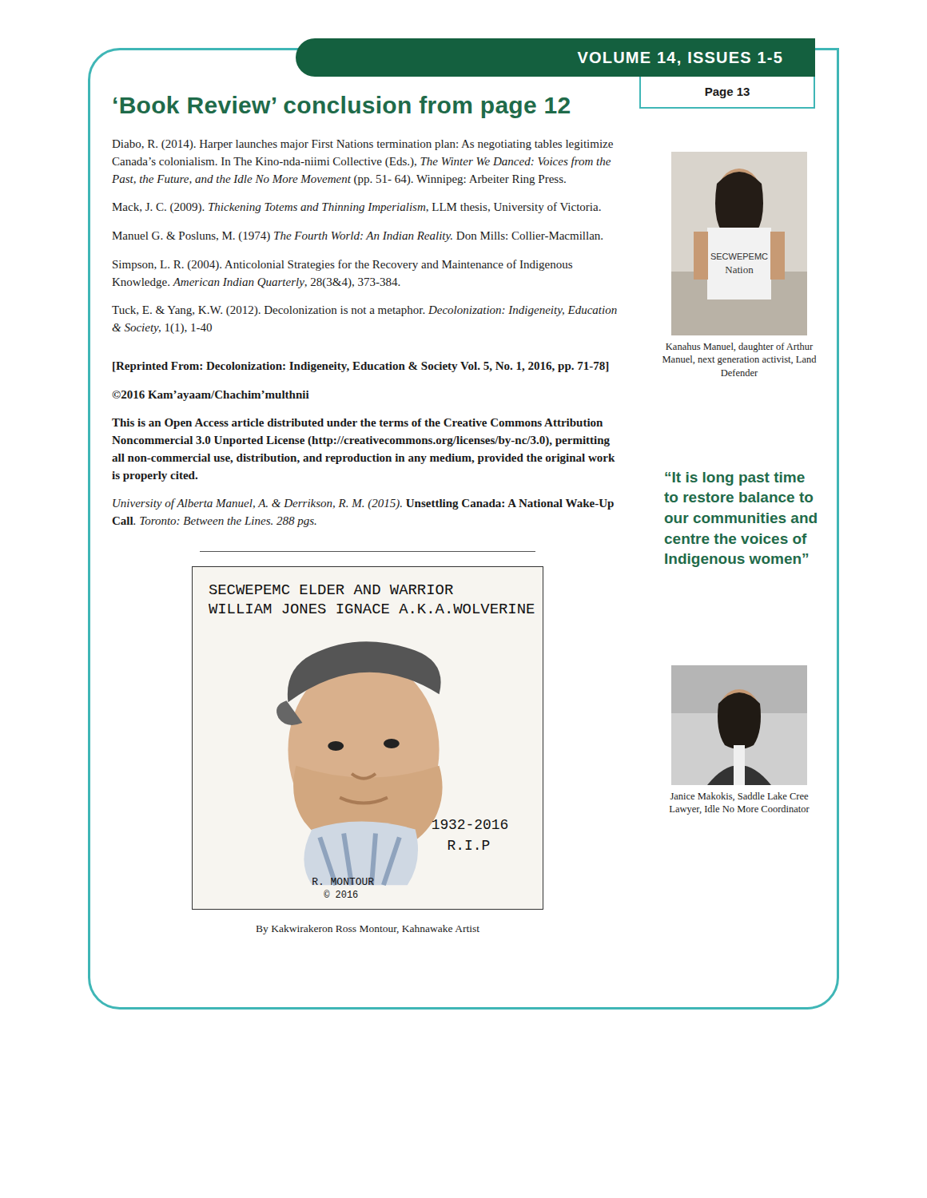VOLUME 14, ISSUES 1-5
Page 13
‘Book Review’ conclusion from page 12
Diabo, R. (2014). Harper launches major First Nations termination plan: As negotiating tables legitimize Canada’s colonialism. In The Kino-nda-niimi Collective (Eds.), The Winter We Danced: Voices from the Past, the Future, and the Idle No More Movement (pp. 51- 64). Winnipeg: Arbeiter Ring Press.
Mack, J. C. (2009). Thickening Totems and Thinning Imperialism, LLM thesis, University of Victoria.
Manuel G. & Posluns, M. (1974) The Fourth World: An Indian Reality. Don Mills: Collier-Macmillan.
Simpson, L. R. (2004). Anticolonial Strategies for the Recovery and Maintenance of Indigenous Knowledge. American Indian Quarterly, 28(3&4), 373-384.
Tuck, E. & Yang, K.W. (2012). Decolonization is not a metaphor. Decolonization: Indigeneity, Education & Society, 1(1), 1-40
[Reprinted From: Decolonization: Indigeneity, Education & Society Vol. 5, No. 1, 2016, pp. 71-78]
©2016 Kam’ayaam/Chachim’multhnii
This is an Open Access article distributed under the terms of the Creative Commons Attribution Noncommercial 3.0 Unported License (http://creativecommons.org/licenses/by-nc/3.0), permitting all non-commercial use, distribution, and reproduction in any medium, provided the original work is properly cited.
University of Alberta Manuel, A. & Derrikson, R. M. (2015). Unsettling Canada: A National Wake-Up Call. Toronto: Between the Lines. 288 pgs.
Kanahus Manuel, daughter of Arthur Manuel, next generation activist, Land Defender
“It is long past time to restore balance to our communities and centre the voices of Indigenous women”
Janice Makokis, Saddle Lake Cree Lawyer, Idle No More Coordinator
By Kakwirakeron Ross Montour, Kahnawake Artist